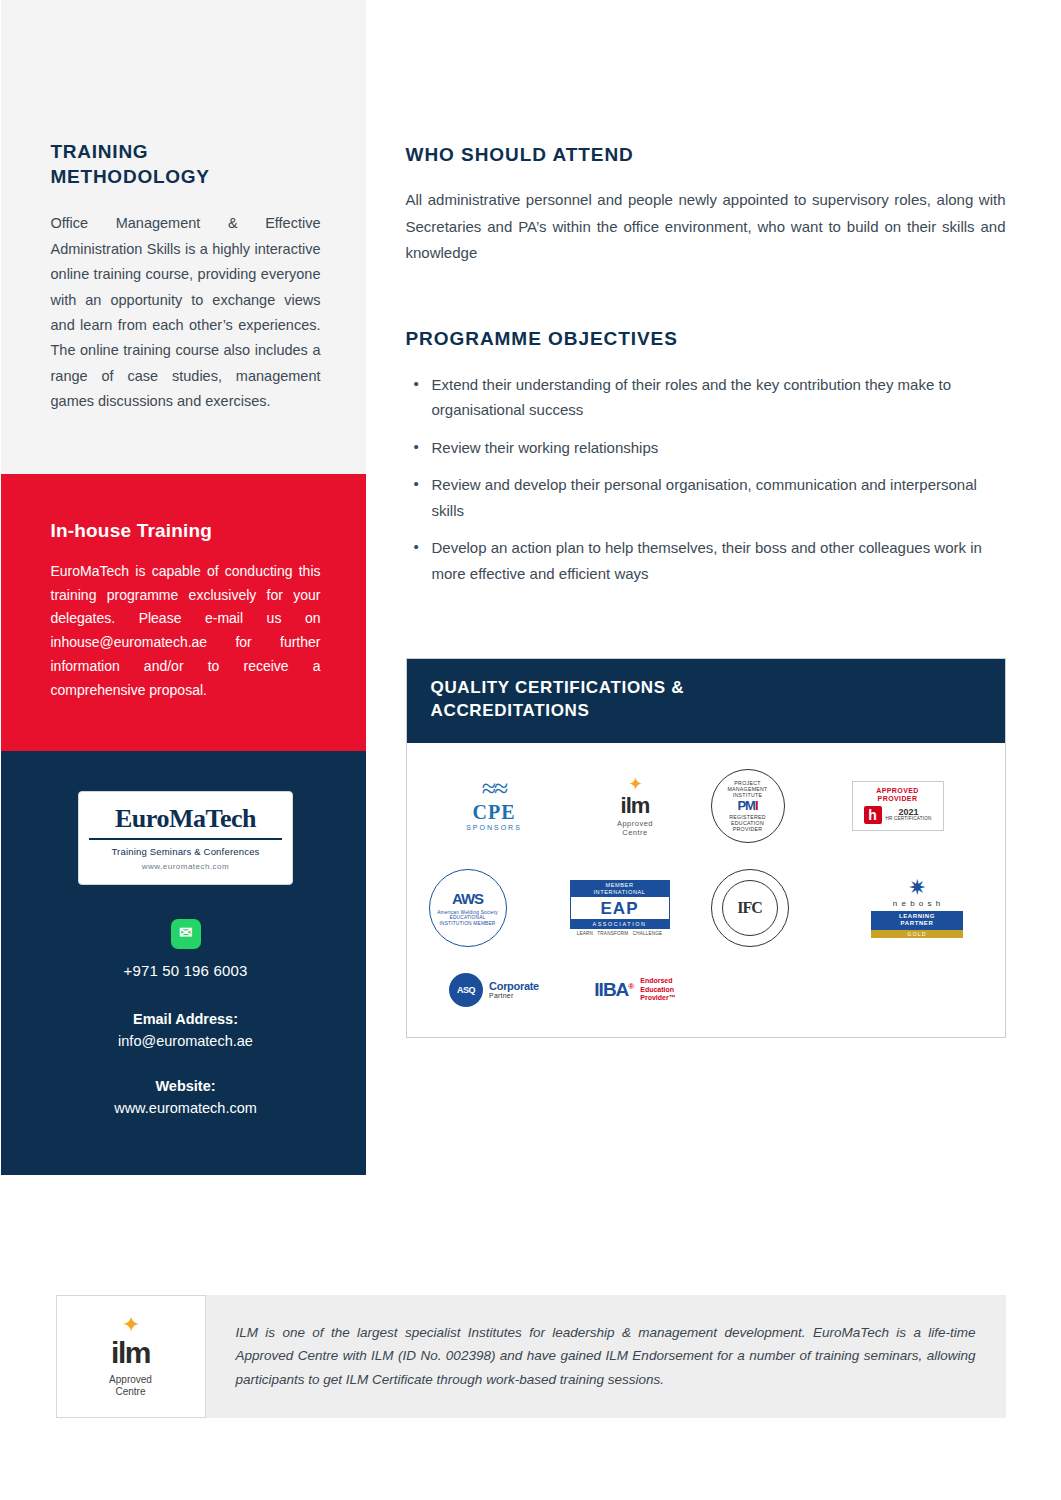TRAINING
METHODOLOGY
Office Management & Effective Administration Skills is a highly interactive online training course, providing everyone with an opportunity to exchange views and learn from each other’s experiences. The online training course also includes a range of case studies, management games discussions and exercises.
In-house Training
EuroMaTech is capable of conducting this training programme exclusively for your delegates. Please e-mail us on inhouse@euromatech.ae for further information and/or to receive a comprehensive proposal.
Euro MaTech
Training Seminars & Conferences
www.euromatech.com
✉
+971 50 196 6003
Email Address:
info@euromatech.ae
Website:
www.euromatech.com
WHO SHOULD ATTEND
All administrative personnel and people newly appointed to supervisory roles, along with Secretaries and PA’s within the office environment, who want to build on their skills and knowledge
PROGRAMME OBJECTIVES
Extend their understanding of their roles and the key contribution they make to organisational success
Review their working relationships
Review and develop their personal organisation, communication and interpersonal skills
Develop an action plan to help themselves, their boss and other colleagues work in more effective and efficient ways
QUALITY CERTIFICATIONS &
ACCREDITATIONS
≈≈
CPE
SPONSORS
✦
ilm
Approved
Centre
PROJECT MANAGEMENT INSTITUTE
PMI
REGISTERED EDUCATION PROVIDER
APPROVED
PROVIDER
h
2021HR CERTIFICATION
AWS
American Welding Society
EDUCATIONAL INSTITUTION MEMBER
MEMBER
INTERNATIONAL
EAP
ASSOCIATION
LEARN TRANSFORM CHALLENGE
IFC
✷
n e b o s h
LEARNING
PARTNER
GOLD
ASQ
Corporate
Partner
IIBA®
Endorsed Education Provider™
✦
ilm
Approved
Centre
ILM is one of the largest specialist Institutes for leadership & management development. EuroMaTech is a life-time Approved Centre with ILM (ID No. 002398) and have gained ILM Endorsement for a number of training seminars, allowing participants to get ILM Certificate through work-based training sessions.